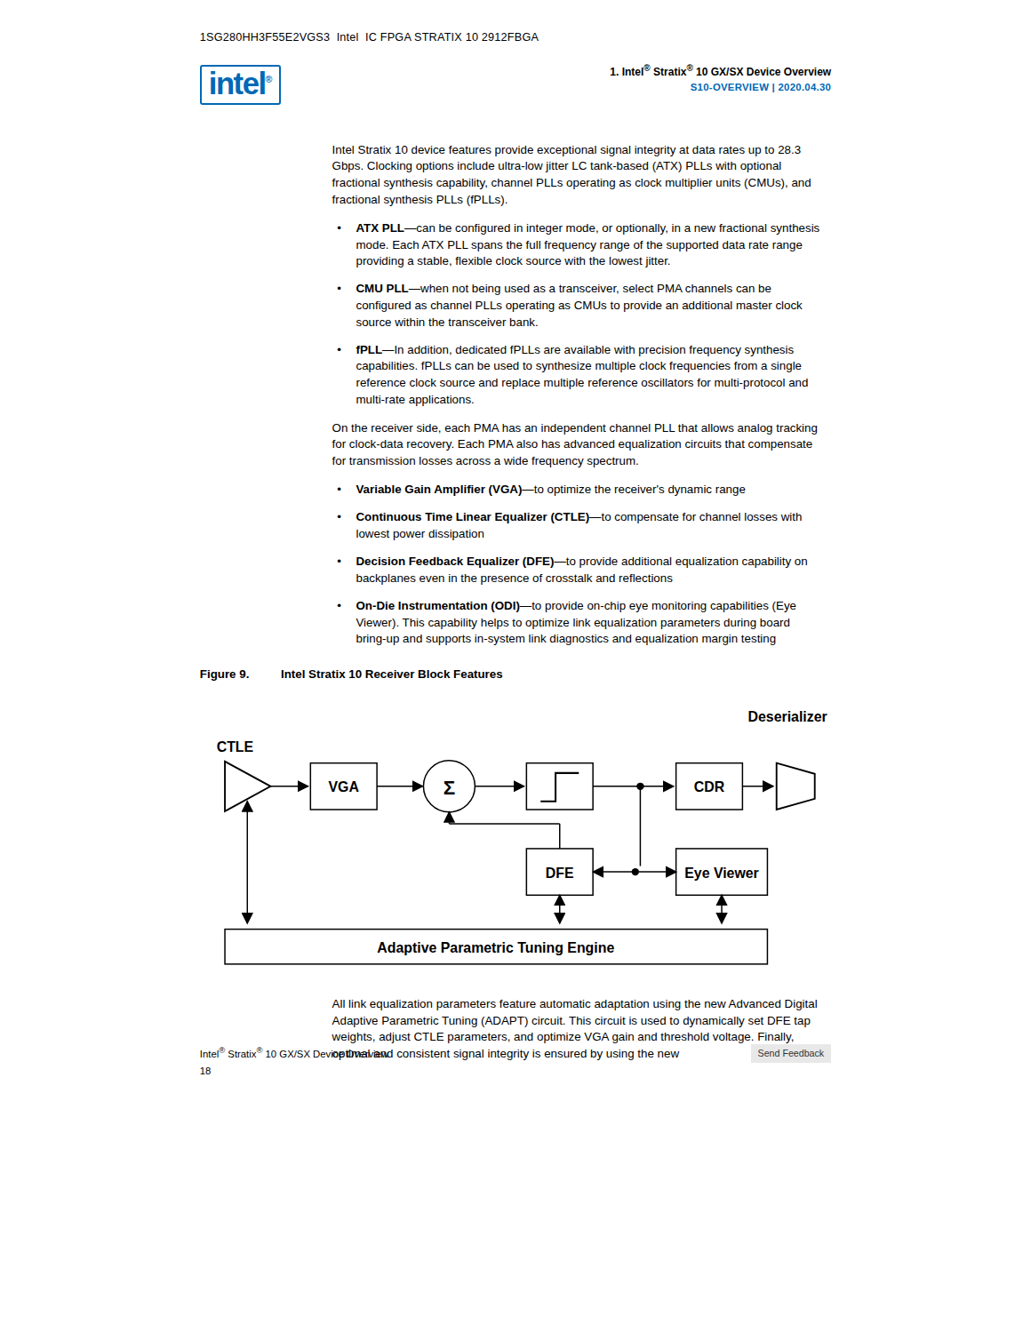1SG280HH3F55E2VGS3 Intel IC FPGA STRATIX 10 2912FBGA
1. Intel® Stratix® 10 GX/SX Device Overview
S10-OVERVIEW | 2020.04.30
intel®
Intel Stratix 10 device features provide exceptional signal integrity at data rates up to 28.3 Gbps. Clocking options include ultra-low jitter LC tank-based (ATX) PLLs with optional fractional synthesis capability, channel PLLs operating as clock multiplier units (CMUs), and fractional synthesis PLLs (fPLLs).
ATX PLL—can be configured in integer mode, or optionally, in a new fractional synthesis mode. Each ATX PLL spans the full frequency range of the supported data rate range providing a stable, flexible clock source with the lowest jitter.
CMU PLL—when not being used as a transceiver, select PMA channels can be configured as channel PLLs operating as CMUs to provide an additional master clock source within the transceiver bank.
fPLL—In addition, dedicated fPLLs are available with precision frequency synthesis capabilities. fPLLs can be used to synthesize multiple clock frequencies from a single reference clock source and replace multiple reference oscillators for multi-protocol and multi-rate applications.
On the receiver side, each PMA has an independent channel PLL that allows analog tracking for clock-data recovery. Each PMA also has advanced equalization circuits that compensate for transmission losses across a wide frequency spectrum.
Variable Gain Amplifier (VGA)—to optimize the receiver's dynamic range
Continuous Time Linear Equalizer (CTLE)—to compensate for channel losses with lowest power dissipation
Decision Feedback Equalizer (DFE)—to provide additional equalization capability on backplanes even in the presence of crosstalk and reflections
On-Die Instrumentation (ODI)—to provide on-chip eye monitoring capabilities (Eye Viewer). This capability helps to optimize link equalization parameters during board bring-up and supports in-system link diagnostics and equalization margin testing
Figure 9. Intel Stratix 10 Receiver Block Features
Deserializer CTLE VGA Σ CDR DFE Eye Viewer Adaptive Parametric Tuning Engine
All link equalization parameters feature automatic adaptation using the new Advanced Digital Adaptive Parametric Tuning (ADAPT) circuit. This circuit is used to dynamically set DFE tap weights, adjust CTLE parameters, and optimize VGA gain and threshold voltage. Finally, optimal and consistent signal integrity is ensured by using the new
Intel® Stratix® 10 GX/SX Device Overview
18
Send Feedback